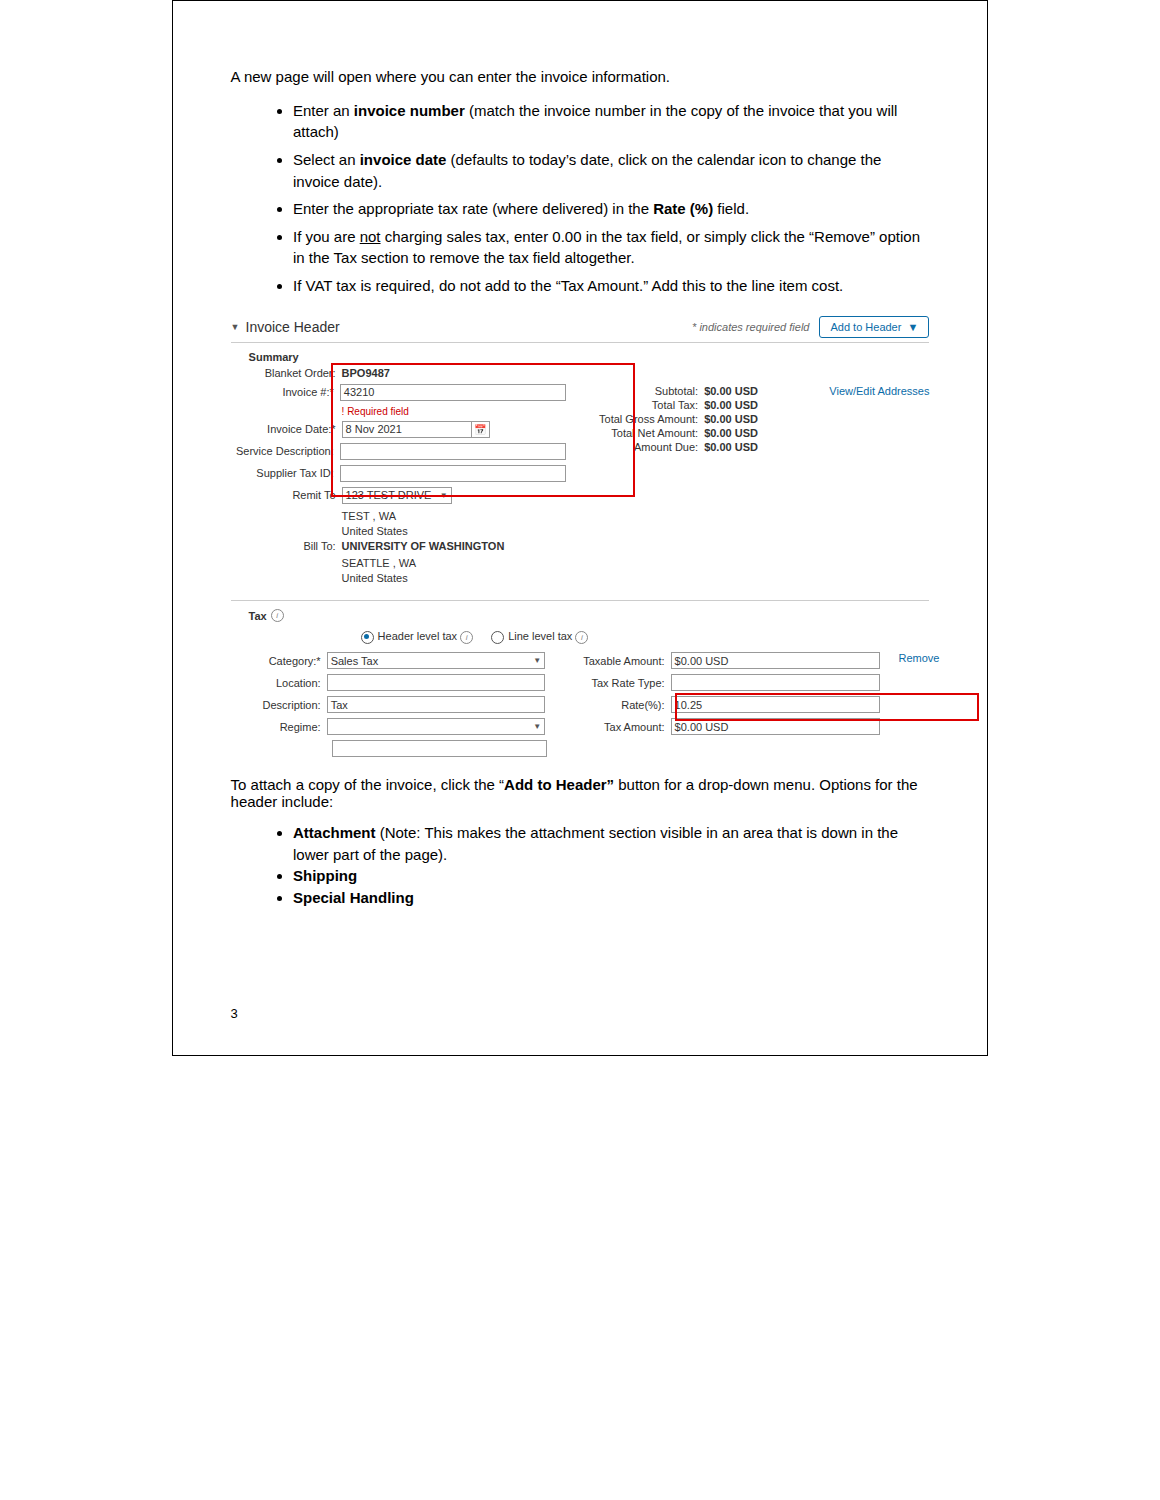A new page will open where you can enter the invoice information.
Enter an invoice number (match the invoice number in the copy of the invoice that you will attach)
Select an invoice date (defaults to today’s date, click on the calendar icon to change the invoice date).
Enter the appropriate tax rate (where delivered) in the Rate (%) field.
If you are not charging sales tax, enter 0.00 in the tax field, or simply click the “Remove” option in the Tax section to remove the tax field altogether.
If VAT tax is required, do not add to the “Tax Amount.” Add this to the line item cost.
▼ Invoice Header
* indicates required field Add to Header ▼
Summary
Blanket Order:
BPO9487
Invoice #:*
43210
! Required field
Invoice Date:*
8 Nov 2021
📅
Service Description:
Supplier Tax ID:
Remit To
123 TEST DRIVE▼
TEST , WA
United States
Bill To:
UNIVERSITY OF WASHINGTON
SEATTLE , WA
United States
Subtotal:$0.00 USD
Total Tax:$0.00 USD
Total Gross Amount:$0.00 USD
Total Net Amount:$0.00 USD
Amount Due:$0.00 USD
View/Edit Addresses
Tax i
Header level tax i Line level tax i
Category:*
Sales Tax▼
Location:
Description:
Tax
Regime:
▼
Taxable Amount:
$0.00 USD
Tax Rate Type:
Rate(%):
10.25
Tax Amount:
$0.00 USD
Remove
To attach a copy of the invoice, click the “Add to Header” button for a drop-down menu. Options for the header include:
Attachment (Note: This makes the attachment section visible in an area that is down in the lower part of the page).
Shipping
Special Handling
3